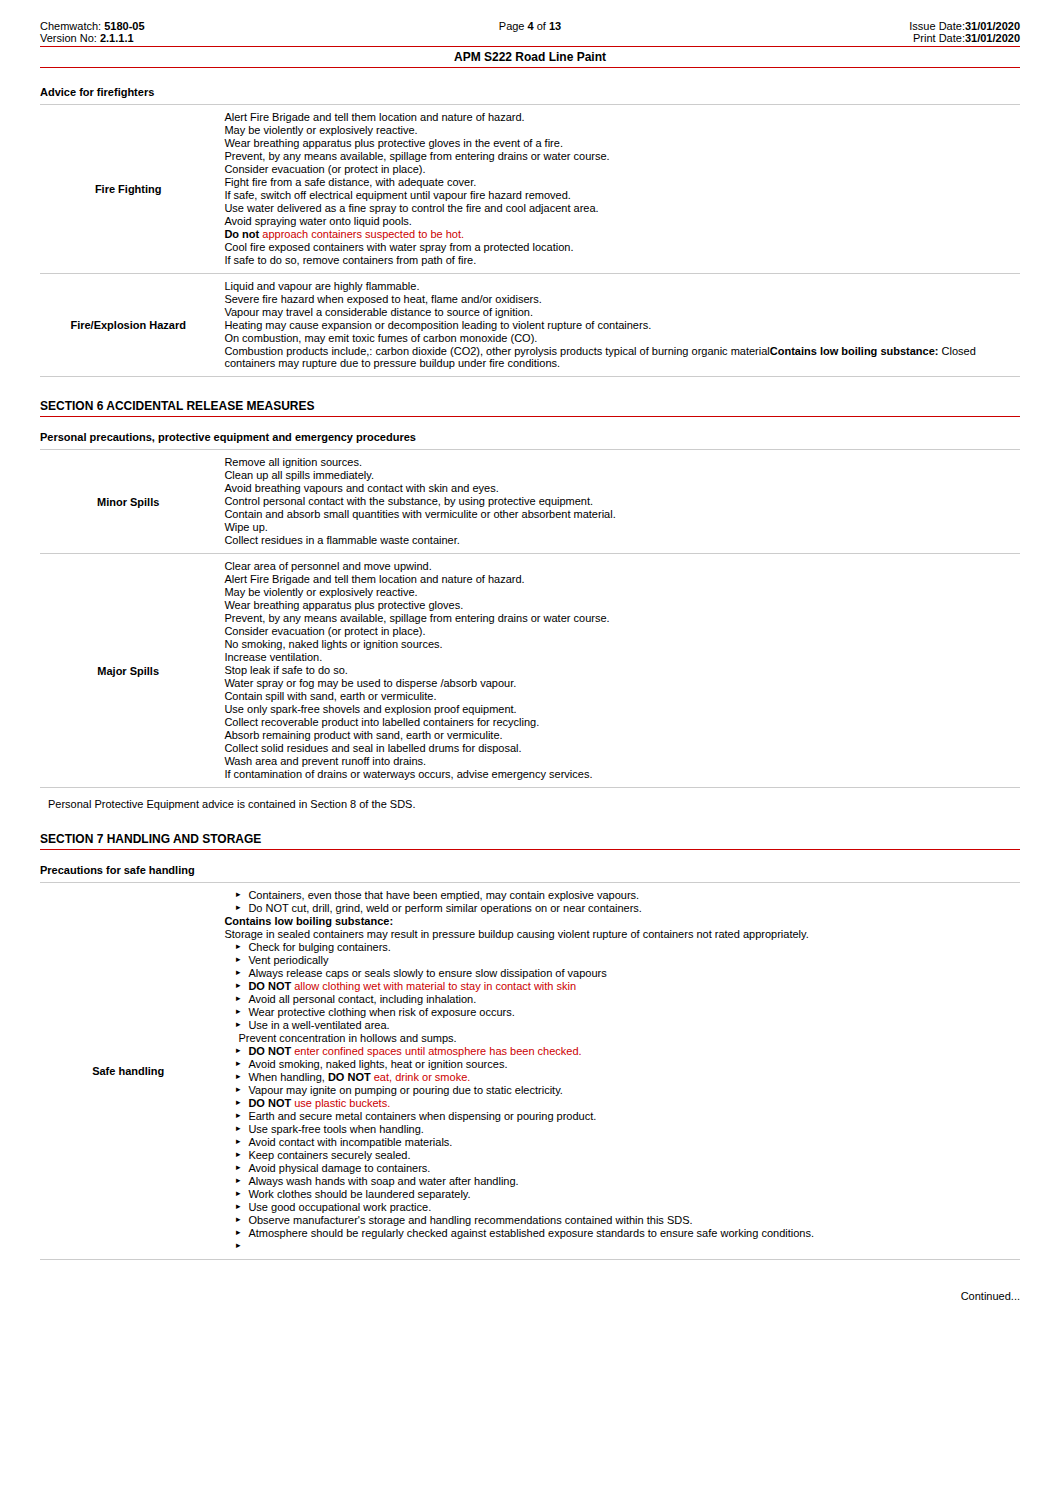Chemwatch: 5180-05
Page 4 of 13
Issue Date:31/01/2020
Version No: 2.1.1.1
Print Date:31/01/2020
APM S222 Road Line Paint
Advice for firefighters
| Fire Fighting | Alert Fire Brigade and tell them location and nature of hazard. May be violently or explosively reactive. Wear breathing apparatus plus protective gloves in the event of a fire. Prevent, by any means available, spillage from entering drains or water course. Consider evacuation (or protect in place). Fight fire from a safe distance, with adequate cover. If safe, switch off electrical equipment until vapour fire hazard removed. Use water delivered as a fine spray to control the fire and cool adjacent area. Avoid spraying water onto liquid pools. Do not approach containers suspected to be hot. Cool fire exposed containers with water spray from a protected location. If safe to do so, remove containers from path of fire. |
| Fire/Explosion Hazard | Liquid and vapour are highly flammable. Severe fire hazard when exposed to heat, flame and/or oxidisers. Vapour may travel a considerable distance to source of ignition. Heating may cause expansion or decomposition leading to violent rupture of containers. On combustion, may emit toxic fumes of carbon monoxide (CO). Combustion products include,: carbon dioxide (CO2), other pyrolysis products typical of burning organic material Contains low boiling substance: Closed containers may rupture due to pressure buildup under fire conditions. |
SECTION 6 ACCIDENTAL RELEASE MEASURES
Personal precautions, protective equipment and emergency procedures
| Minor Spills | Remove all ignition sources. Clean up all spills immediately. Avoid breathing vapours and contact with skin and eyes. Control personal contact with the substance, by using protective equipment. Contain and absorb small quantities with vermiculite or other absorbent material. Wipe up. Collect residues in a flammable waste container. |
| Major Spills | Clear area of personnel and move upwind. Alert Fire Brigade and tell them location and nature of hazard. May be violently or explosively reactive. Wear breathing apparatus plus protective gloves. Prevent, by any means available, spillage from entering drains or water course. Consider evacuation (or protect in place). No smoking, naked lights or ignition sources. Increase ventilation. Stop leak if safe to do so. Water spray or fog may be used to disperse /absorb vapour. Contain spill with sand, earth or vermiculite. Use only spark-free shovels and explosion proof equipment. Collect recoverable product into labelled containers for recycling. Absorb remaining product with sand, earth or vermiculite. Collect solid residues and seal in labelled drums for disposal. Wash area and prevent runoff into drains. If contamination of drains or waterways occurs, advise emergency services. |
Personal Protective Equipment advice is contained in Section 8 of the SDS.
SECTION 7 HANDLING AND STORAGE
Precautions for safe handling
| Safe handling | Containers, even those that have been emptied, may contain explosive vapours. Do NOT cut, drill, grind, weld or perform similar operations on or near containers. Contains low boiling substance: Storage in sealed containers may result in pressure buildup causing violent rupture of containers not rated appropriately. Check for bulging containers. Vent periodically Always release caps or seals slowly to ensure slow dissipation of vapours DO NOT allow clothing wet with material to stay in contact with skin Avoid all personal contact, including inhalation. Wear protective clothing when risk of exposure occurs. Use in a well-ventilated area. Prevent concentration in hollows and sumps. DO NOT enter confined spaces until atmosphere has been checked. Avoid smoking, naked lights, heat or ignition sources. When handling, DO NOT eat, drink or smoke. Vapour may ignite on pumping or pouring due to static electricity. DO NOT use plastic buckets. Earth and secure metal containers when dispensing or pouring product. Use spark-free tools when handling. Avoid contact with incompatible materials. Keep containers securely sealed. Avoid physical damage to containers. Always wash hands with soap and water after handling. Work clothes should be laundered separately. Use good occupational work practice. Observe manufacturer's storage and handling recommendations contained within this SDS. Atmosphere should be regularly checked against established exposure standards to ensure safe working conditions. |
Continued...